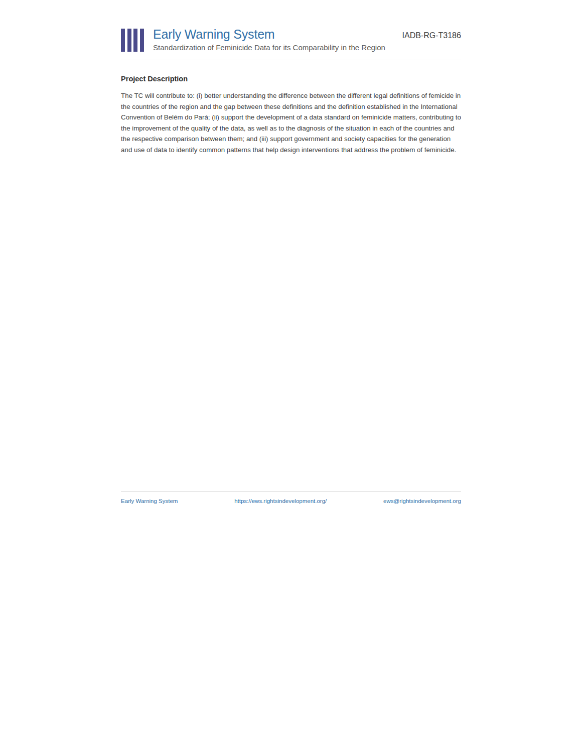Early Warning System
Standardization of Feminicide Data for its Comparability in the Region
IADB-RG-T3186
Project Description
The TC will contribute to: (i) better understanding the difference between the different legal definitions of femicide in the countries of the region and the gap between these definitions and the definition established in the International Convention of Belém do Pará; (ii) support the development of a data standard on feminicide matters, contributing to the improvement of the quality of the data, as well as to the diagnosis of the situation in each of the countries and the respective comparison between them; and (iii) support government and society capacities for the generation and use of data to identify common patterns that help design interventions that address the problem of feminicide.
Early Warning System
https://ews.rightsindevelopment.org/
ews@rightsindevelopment.org